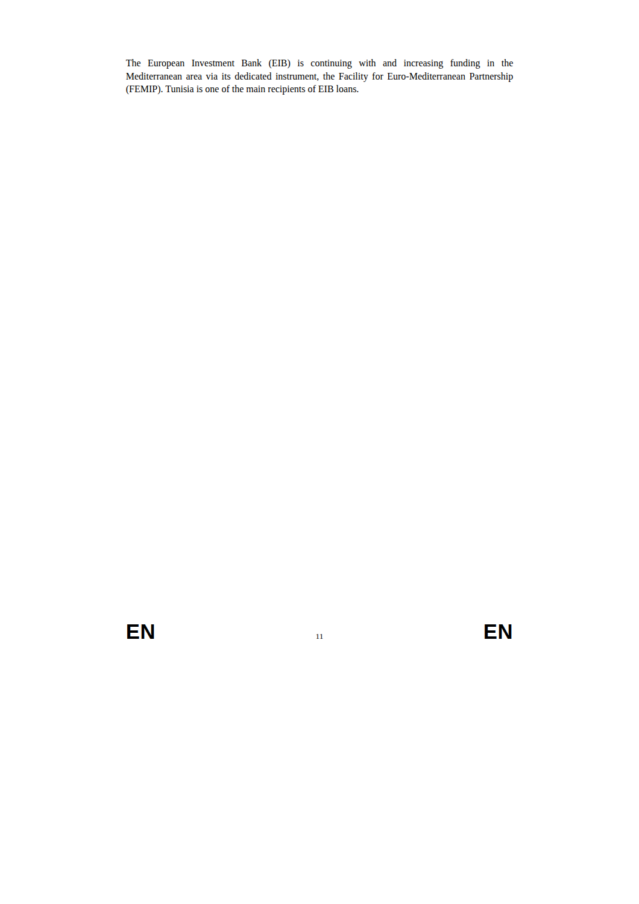The European Investment Bank (EIB) is continuing with and increasing funding in the Mediterranean area via its dedicated instrument, the Facility for Euro-Mediterranean Partnership (FEMIP). Tunisia is one of the main recipients of EIB loans.
EN 11 EN